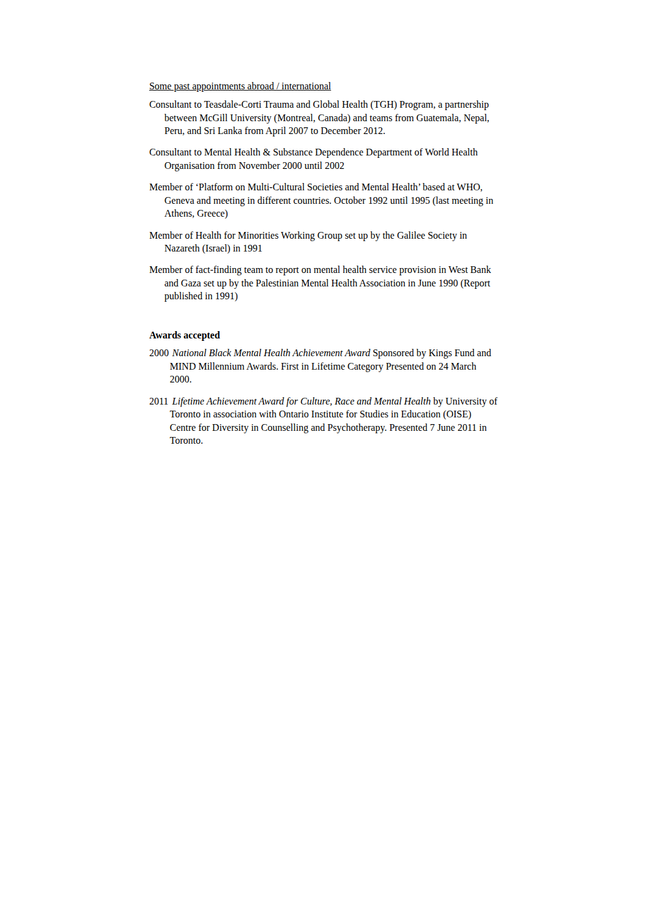Some past appointments abroad / international
Consultant to Teasdale-Corti Trauma and Global Health (TGH) Program, a partnership between McGill University (Montreal, Canada) and teams from Guatemala, Nepal, Peru, and Sri Lanka from April 2007 to December 2012.
Consultant to Mental Health & Substance Dependence Department of World Health Organisation from November 2000 until 2002
Member of ‘Platform on Multi-Cultural Societies and Mental Health’ based at WHO, Geneva and meeting in different countries. October 1992 until 1995 (last meeting in Athens, Greece)
Member of Health for Minorities Working Group set up by the Galilee Society in Nazareth (Israel) in 1991
Member of fact-finding team to report on mental health service provision in West Bank and Gaza set up by the Palestinian Mental Health Association in June 1990 (Report published in 1991)
Awards accepted
2000 National Black Mental Health Achievement Award Sponsored by Kings Fund and MIND Millennium Awards. First in Lifetime Category Presented on 24 March 2000.
2011 Lifetime Achievement Award for Culture, Race and Mental Health by University of Toronto in association with Ontario Institute for Studies in Education (OISE) Centre for Diversity in Counselling and Psychotherapy. Presented 7 June 2011 in Toronto.